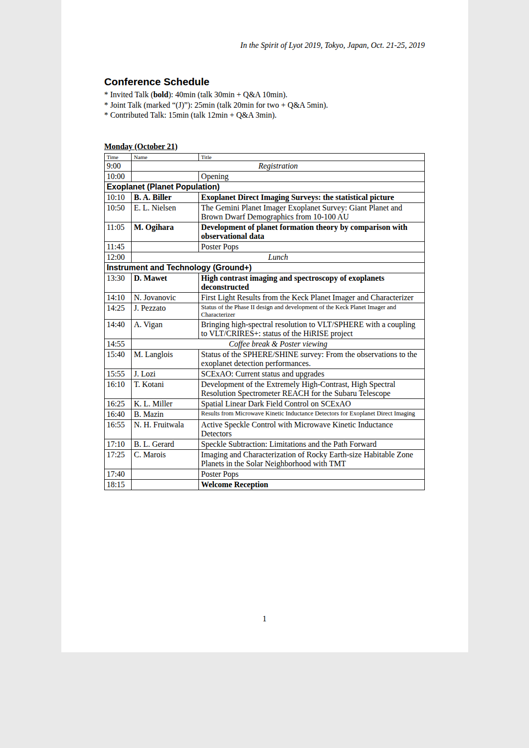In the Spirit of Lyot 2019, Tokyo, Japan, Oct. 21-25, 2019
Conference Schedule
* Invited Talk (bold): 40min (talk 30min + Q&A 10min).
* Joint Talk (marked “(J)”): 25min (talk 20min for two + Q&A 5min).
* Contributed Talk: 15min (talk 12min + Q&A 3min).
Monday (October 21)
| Time | Name | Title |
| 9:00 | Registration |
| 10:00 | | Opening |
| Exoplanet (Planet Population) |
| 10:10 | B. A. Biller | Exoplanet Direct Imaging Surveys: the statistical picture |
| 10:50 | E. L. Nielsen | The Gemini Planet Imager Exoplanet Survey: Giant Planet and Brown Dwarf Demographics from 10-100 AU |
| 11:05 | M. Ogihara | Development of planet formation theory by comparison with observational data |
| 11:45 | | Poster Pops |
| 12:00 | Lunch |
| Instrument and Technology (Ground+) |
| 13:30 | D. Mawet | High contrast imaging and spectroscopy of exoplanets deconstructed |
| 14:10 | N. Jovanovic | First Light Results from the Keck Planet Imager and Characterizer |
| 14:25 | J. Pezzato | Status of the Phase II design and development of the Keck Planet Imager and Characterizer |
| 14:40 | A. Vigan | Bringing high-spectral resolution to VLT/SPHERE with a coupling to VLT/CRIRES+: status of the HiRISE project |
| 14:55 | Coffee break & Poster viewing |
| 15:40 | M. Langlois | Status of the SPHERE/SHINE survey: From the observations to the exoplanet detection performances. |
| 15:55 | J. Lozi | SCExAO: Current status and upgrades |
| 16:10 | T. Kotani | Development of the Extremely High-Contrast, High Spectral Resolution Spectrometer REACH for the Subaru Telescope |
| 16:25 | K. L. Miller | Spatial Linear Dark Field Control on SCExAO |
| 16:40 | B. Mazin | Results from Microwave Kinetic Inductance Detectors for Exoplanet Direct Imaging |
| 16:55 | N. H. Fruitwala | Active Speckle Control with Microwave Kinetic Inductance Detectors |
| 17:10 | B. L. Gerard | Speckle Subtraction: Limitations and the Path Forward |
| 17:25 | C. Marois | Imaging and Characterization of Rocky Earth-size Habitable Zone Planets in the Solar Neighborhood with TMT |
| 17:40 | | Poster Pops |
| 18:15 | | Welcome Reception |
1